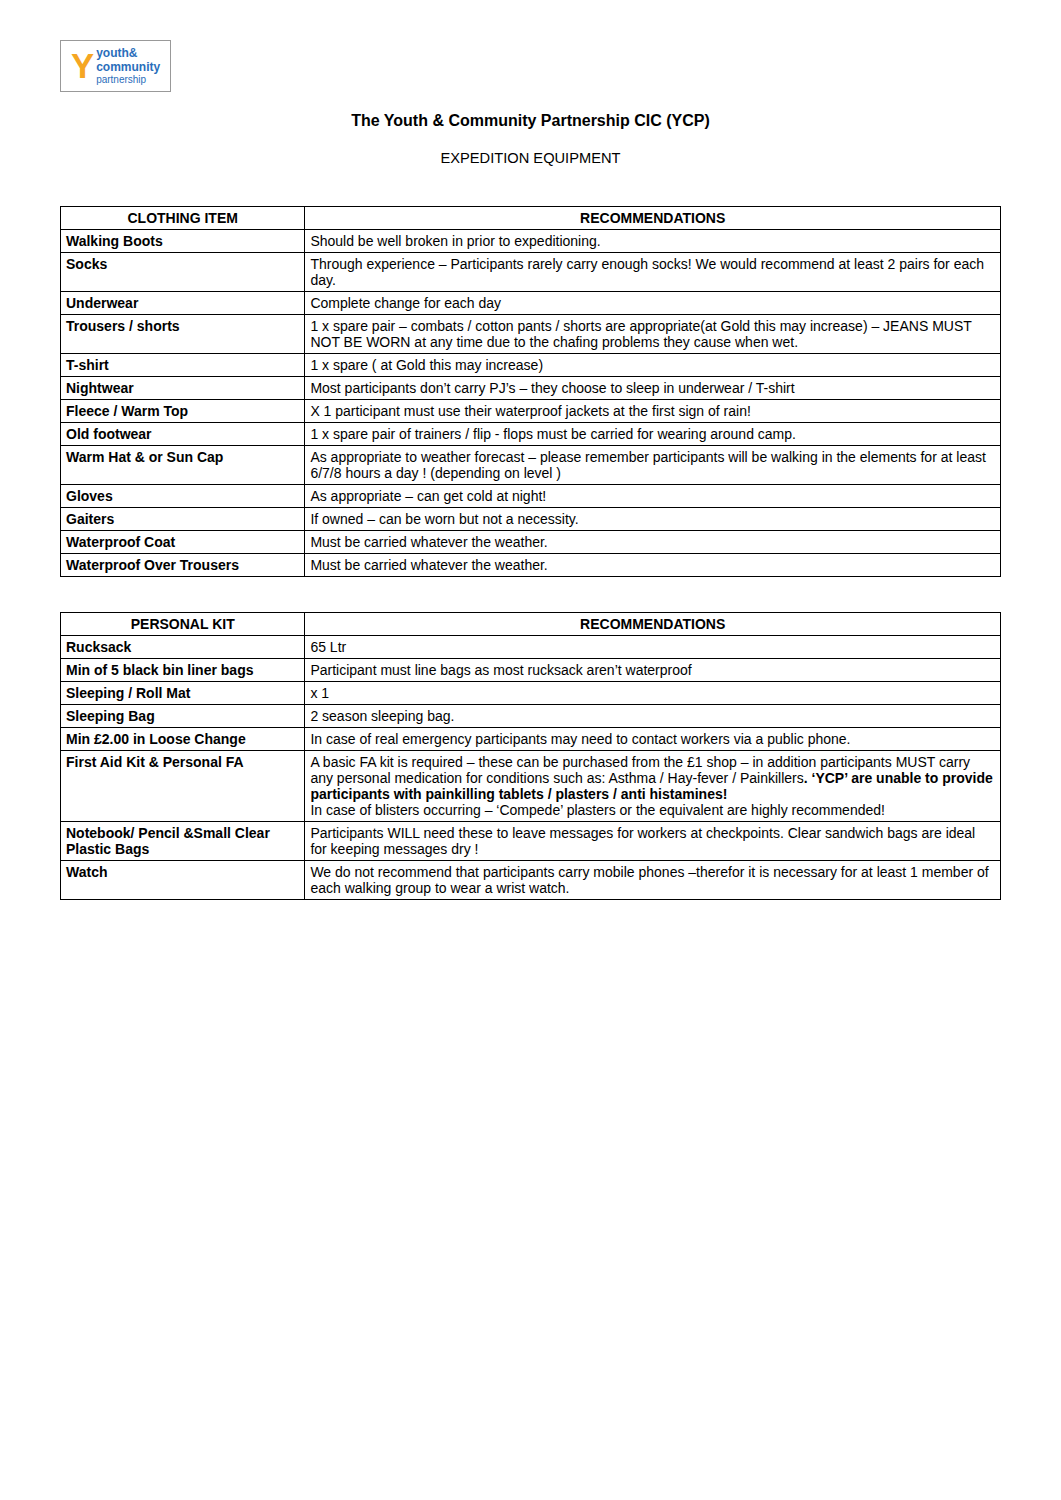Yyouth&community partnership
The Youth & Community Partnership CIC (YCP)
EXPEDITION EQUIPMENT
| CLOTHING ITEM | RECOMMENDATIONS |
| --- | --- |
| Walking Boots | Should be well broken in prior to expeditioning. |
| Socks | Through experience – Participants rarely carry enough socks! We would recommend at least 2 pairs for each day. |
| Underwear | Complete change for each day |
| Trousers / shorts | 1 x spare pair – combats / cotton pants / shorts are appropriate(at Gold this may increase) – JEANS MUST NOT BE WORN at any time due to the chafing problems they cause when wet. |
| T-shirt | 1 x spare ( at Gold this may increase) |
| Nightwear | Most participants don’t carry PJ’s – they choose to sleep in underwear / T-shirt |
| Fleece / Warm Top | X 1 participant must use their waterproof jackets at the first sign of rain! |
| Old footwear | 1 x spare pair of trainers / flip - flops must be carried for wearing around camp. |
| Warm Hat & or Sun Cap | As appropriate to weather forecast – please remember participants will be walking in the elements for at least 6/7/8 hours a day ! (depending on level ) |
| Gloves | As appropriate – can get cold at night! |
| Gaiters | If owned – can be worn but not a necessity. |
| Waterproof Coat | Must be carried whatever the weather. |
| Waterproof Over Trousers | Must be carried whatever the weather. |
| PERSONAL KIT | RECOMMENDATIONS |
| --- | --- |
| Rucksack | 65 Ltr |
| Min of 5 black bin liner bags | Participant must line bags as most rucksack aren’t waterproof |
| Sleeping / Roll Mat | x 1 |
| Sleeping Bag | 2 season sleeping bag. |
| Min £2.00 in Loose Change | In case of real emergency participants may need to contact workers via a public phone. |
| First Aid Kit & Personal FA | A basic FA kit is required – these can be purchased from the £1 shop – in addition participants MUST carry any personal medication for conditions such as: Asthma / Hay-fever / Painkillers . ‘YCP’ are unable to provide participants with painkilling tablets / plasters / anti histamines! In case of blisters occurring – ‘Compede’ plasters or the equivalent are highly recommended! |
| Notebook/ Pencil &Small Clear Plastic Bags | Participants WILL need these to leave messages for workers at checkpoints. Clear sandwich bags are ideal for keeping messages dry ! |
| Watch | We do not recommend that participants carry mobile phones –therefor it is necessary for at least 1 member of each walking group to wear a wrist watch. |